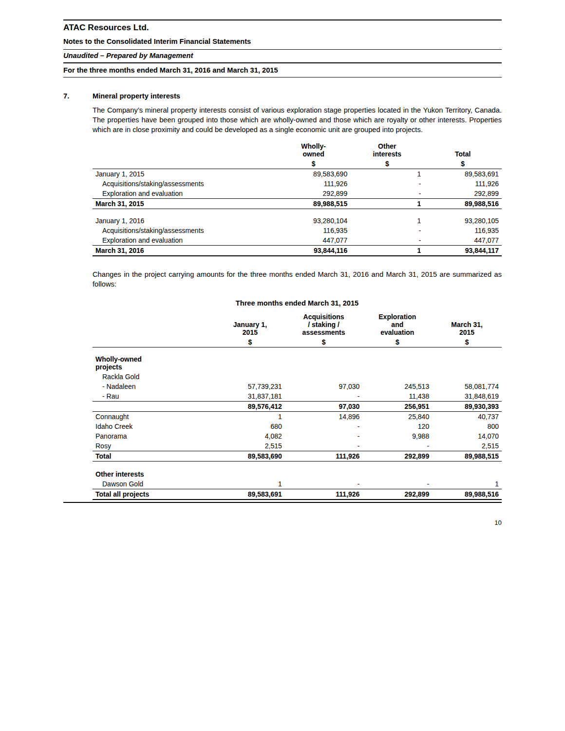ATAC Resources Ltd.
Notes to the Consolidated Interim Financial Statements
Unaudited – Prepared by Management
For the three months ended March 31, 2016 and March 31, 2015
7. Mineral property interests
The Company’s mineral property interests consist of various exploration stage properties located in the Yukon Territory, Canada. The properties have been grouped into those which are wholly-owned and those which are royalty or other interests. Properties which are in close proximity and could be developed as a single economic unit are grouped into projects.
| | Wholly- owned | Other interests | Total |
| --- | --- | --- | --- |
| | $ | $ | $ |
| January 1, 2015 | 89,583,690 | 1 | 89,583,691 |
| Acquisitions/staking/assessments | 111,926 | - | 111,926 |
| Exploration and evaluation | 292,899 | - | 292,899 |
| March 31, 2015 | 89,988,515 | 1 | 89,988,516 |
| January 1, 2016 | 93,280,104 | 1 | 93,280,105 |
| Acquisitions/staking/assessments | 116,935 | - | 116,935 |
| Exploration and evaluation | 447,077 | - | 447,077 |
| March 31, 2016 | 93,844,116 | 1 | 93,844,117 |
Changes in the project carrying amounts for the three months ended March 31, 2016 and March 31, 2015 are summarized as follows:
Three months ended March 31, 2015
| | January 1, 2015 | Acquisitions / staking / assessments | Exploration and evaluation | March 31, 2015 |
| --- | --- | --- | --- | --- |
| | $ | $ | $ | $ |
| Wholly-owned projects | | | | |
| Rackla Gold | | | | |
| - Nadaleen | 57,739,231 | 97,030 | 245,513 | 58,081,774 |
| - Rau | 31,837,181 | - | 11,438 | 31,848,619 |
| | 89,576,412 | 97,030 | 256,951 | 89,930,393 |
| Connaught | 1 | 14,896 | 25,840 | 40,737 |
| Idaho Creek | 680 | - | 120 | 800 |
| Panorama | 4,082 | - | 9,988 | 14,070 |
| Rosy | 2,515 | - | - | 2,515 |
| Total | 89,583,690 | 111,926 | 292,899 | 89,988,515 |
| Other interests | | | | |
| Dawson Gold | 1 | - | - | 1 |
| Total all projects | 89,583,691 | 111,926 | 292,899 | 89,988,516 |
10